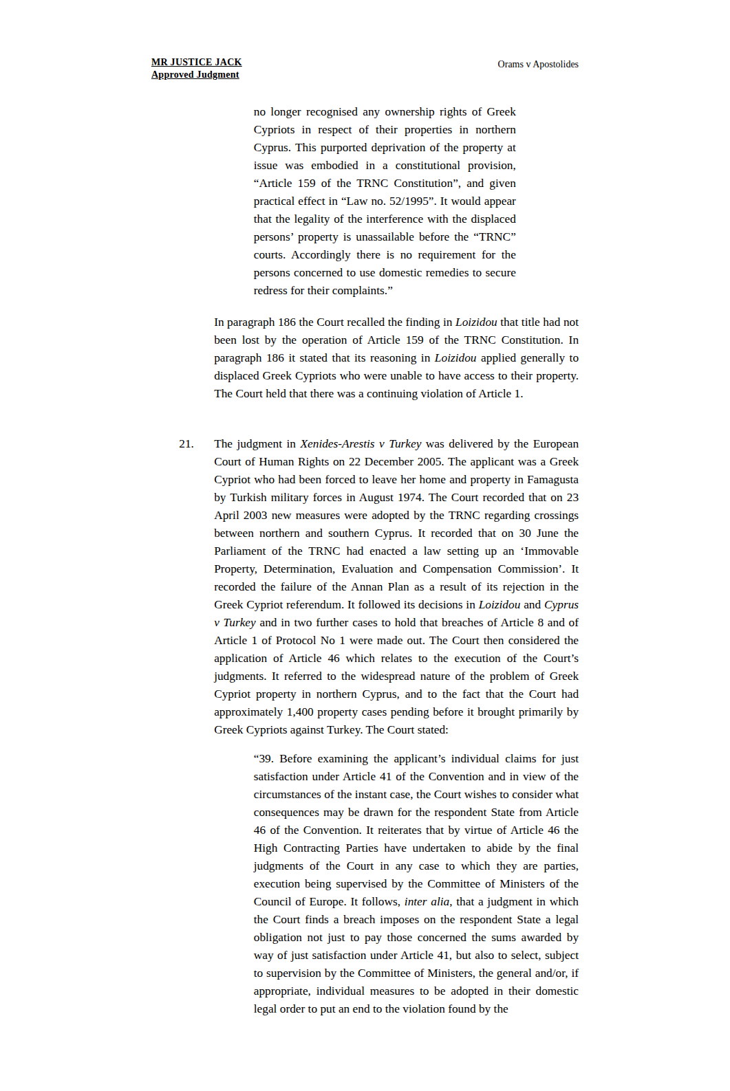MR JUSTICE JACK
Approved Judgment
Orams v Apostolides
no longer recognised any ownership rights of Greek Cypriots in respect of their properties in northern Cyprus. This purported deprivation of the property at issue was embodied in a constitutional provision, “Article 159 of the TRNC Constitution”, and given practical effect in “Law no. 52/1995”. It would appear that the legality of the interference with the displaced persons’ property is unassailable before the “TRNC” courts. Accordingly there is no requirement for the persons concerned to use domestic remedies to secure redress for their complaints.”
In paragraph 186 the Court recalled the finding in Loizidou that title had not been lost by the operation of Article 159 of the TRNC Constitution. In paragraph 186 it stated that its reasoning in Loizidou applied generally to displaced Greek Cypriots who were unable to have access to their property. The Court held that there was a continuing violation of Article 1.
21.
The judgment in Xenides-Arestis v Turkey was delivered by the European Court of Human Rights on 22 December 2005. The applicant was a Greek Cypriot who had been forced to leave her home and property in Famagusta by Turkish military forces in August 1974. The Court recorded that on 23 April 2003 new measures were adopted by the TRNC regarding crossings between northern and southern Cyprus. It recorded that on 30 June the Parliament of the TRNC had enacted a law setting up an ‘Immovable Property, Determination, Evaluation and Compensation Commission’. It recorded the failure of the Annan Plan as a result of its rejection in the Greek Cypriot referendum. It followed its decisions in Loizidou and Cyprus v Turkey and in two further cases to hold that breaches of Article 8 and of Article 1 of Protocol No 1 were made out. The Court then considered the application of Article 46 which relates to the execution of the Court’s judgments. It referred to the widespread nature of the problem of Greek Cypriot property in northern Cyprus, and to the fact that the Court had approximately 1,400 property cases pending before it brought primarily by Greek Cypriots against Turkey. The Court stated:
“39. Before examining the applicant’s individual claims for just satisfaction under Article 41 of the Convention and in view of the circumstances of the instant case, the Court wishes to consider what consequences may be drawn for the respondent State from Article 46 of the Convention. It reiterates that by virtue of Article 46 the High Contracting Parties have undertaken to abide by the final judgments of the Court in any case to which they are parties, execution being supervised by the Committee of Ministers of the Council of Europe. It follows, inter alia, that a judgment in which the Court finds a breach imposes on the respondent State a legal obligation not just to pay those concerned the sums awarded by way of just satisfaction under Article 41, but also to select, subject to supervision by the Committee of Ministers, the general and/or, if appropriate, individual measures to be adopted in their domestic legal order to put an end to the violation found by the